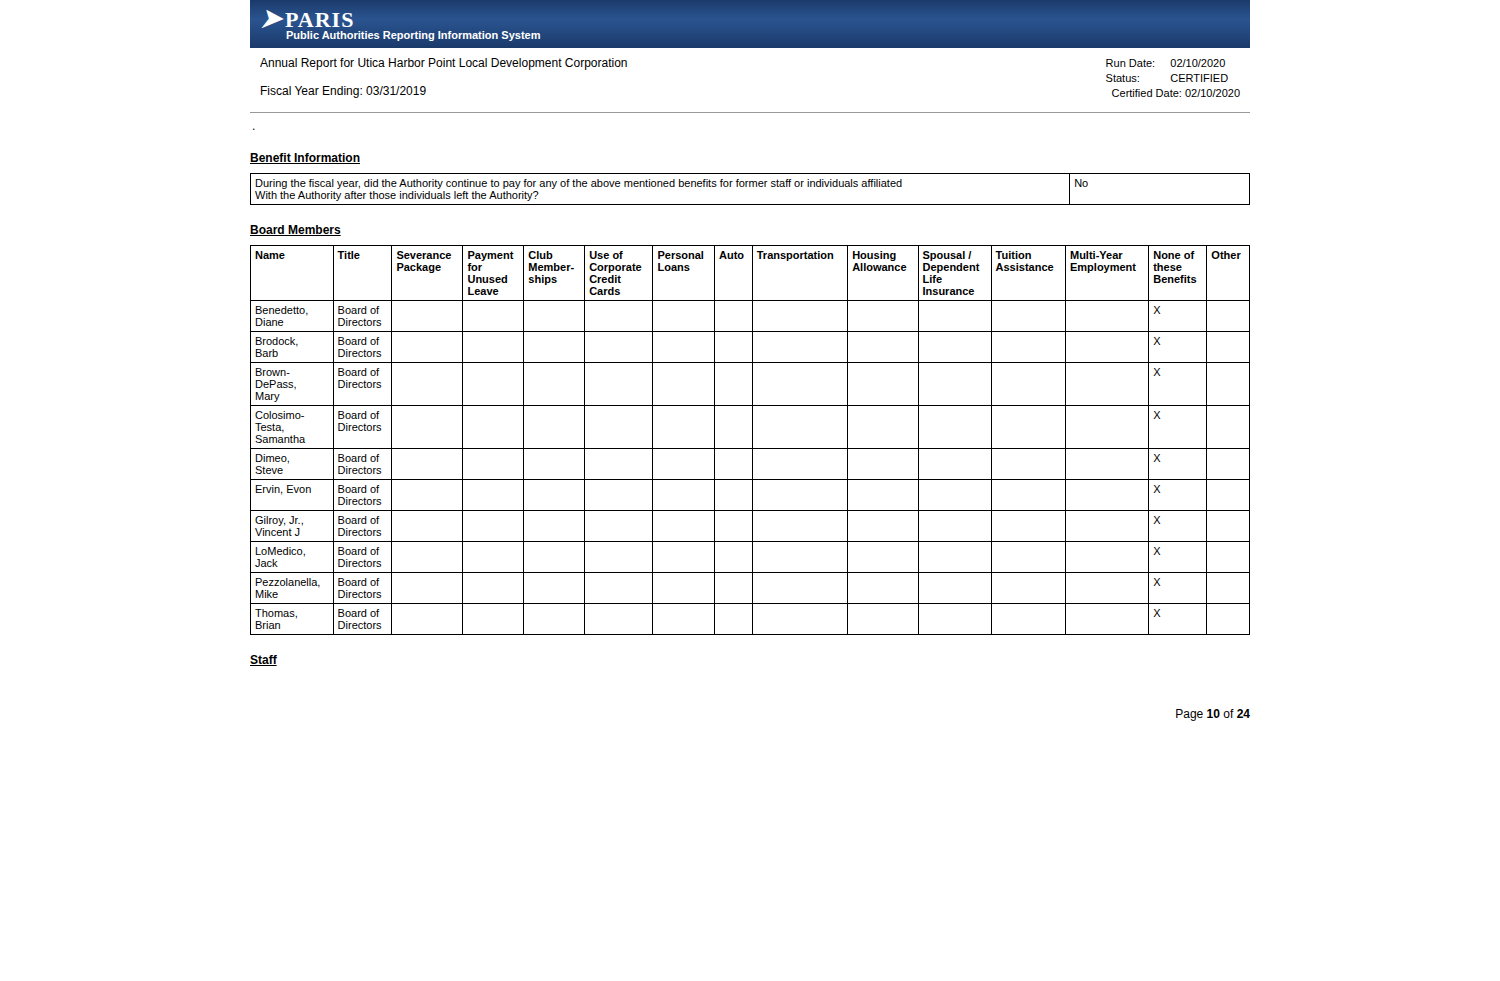➤PARISPublic Authorities Reporting Information System
Annual Report for Utica Harbor Point Local Development Corporation
Fiscal Year Ending: 03/31/2019
| Run Date: | 02/10/2020 |
| Status: | CERTIFIED |
| Certified Date: 02/10/2020 |
.
Benefit Information
| During the fiscal year, did the Authority continue to pay for any of the above mentioned benefits for former staff or individuals affiliated With the Authority after those individuals left the Authority? | No |
Board Members
| Name | Title | Severance Package | Payment for Unused Leave | Club Member- ships | Use of Corporate Credit Cards | Personal Loans | Auto | Transportation | Housing Allowance | Spousal / Dependent Life Insurance | Tuition Assistance | Multi-Year Employment | None of these Benefits | Other |
| --- | --- | --- | --- | --- | --- | --- | --- | --- | --- | --- | --- | --- | --- | --- |
| Benedetto, Diane | Board of Directors | | | | | | | | | | | | X | |
| Brodock, Barb | Board of Directors | | | | | | | | | | | | X | |
| Brown- DePass, Mary | Board of Directors | | | | | | | | | | | | X | |
| Colosimo- Testa, Samantha | Board of Directors | | | | | | | | | | | | X | |
| Dimeo, Steve | Board of Directors | | | | | | | | | | | | X | |
| Ervin, Evon | Board of Directors | | | | | | | | | | | | X | |
| Gilroy, Jr., Vincent J | Board of Directors | | | | | | | | | | | | X | |
| LoMedico, Jack | Board of Directors | | | | | | | | | | | | X | |
| Pezzolanella, Mike | Board of Directors | | | | | | | | | | | | X | |
| Thomas, Brian | Board of Directors | | | | | | | | | | | | X | |
Staff
Page 10 of 24